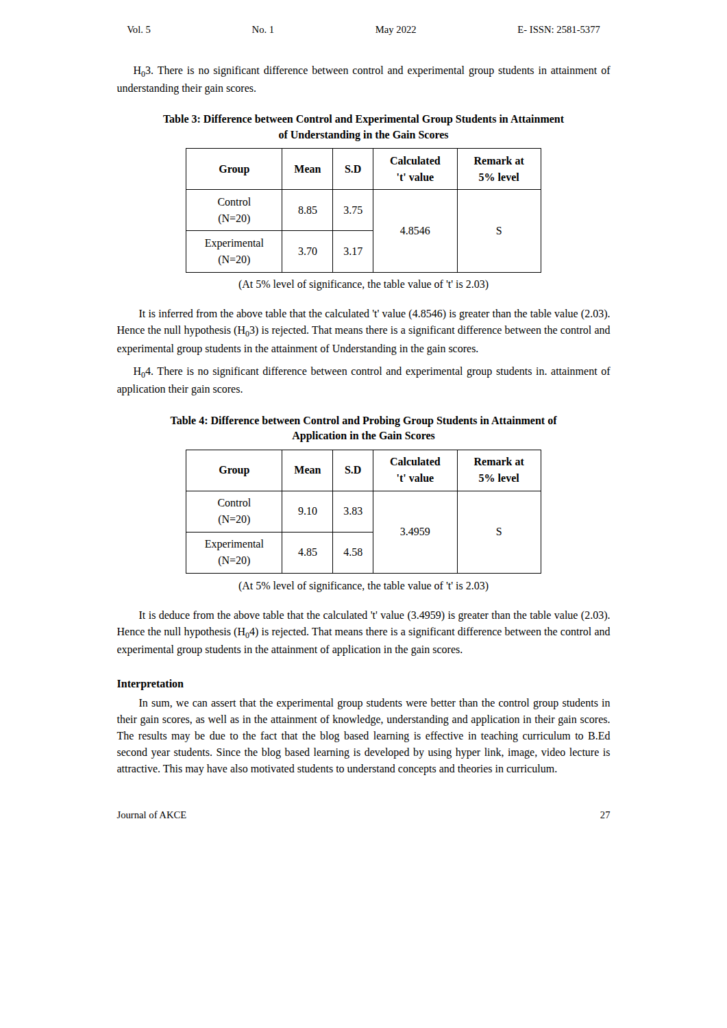Vol. 5 No. 1 May 2022 E- ISSN: 2581-5377
H03. There is no significant difference between control and experimental group students in attainment of understanding their gain scores.
Table 3: Difference between Control and Experimental Group Students in Attainment of Understanding in the Gain Scores
| Group | Mean | S.D | Calculated 't' value | Remark at 5% level |
| --- | --- | --- | --- | --- |
| Control (N=20) | 8.85 | 3.75 | 4.8546 | S |
| Experimental (N=20) | 3.70 | 3.17 |
(At 5% level of significance, the table value of 't' is 2.03)
It is inferred from the above table that the calculated 't' value (4.8546) is greater than the table value (2.03). Hence the null hypothesis (H03) is rejected. That means there is a significant difference between the control and experimental group students in the attainment of Understanding in the gain scores.
H04. There is no significant difference between control and experimental group students in. attainment of application their gain scores.
Table 4: Difference between Control and Probing Group Students in Attainment of Application in the Gain Scores
| Group | Mean | S.D | Calculated 't' value | Remark at 5% level |
| --- | --- | --- | --- | --- |
| Control (N=20) | 9.10 | 3.83 | 3.4959 | S |
| Experimental (N=20) | 4.85 | 4.58 |
(At 5% level of significance, the table value of 't' is 2.03)
It is deduce from the above table that the calculated 't' value (3.4959) is greater than the table value (2.03). Hence the null hypothesis (H04) is rejected. That means there is a significant difference between the control and experimental group students in the attainment of application in the gain scores.
Interpretation
In sum, we can assert that the experimental group students were better than the control group students in their gain scores, as well as in the attainment of knowledge, understanding and application in their gain scores. The results may be due to the fact that the blog based learning is effective in teaching curriculum to B.Ed second year students. Since the blog based learning is developed by using hyper link, image, video lecture is attractive. This may have also motivated students to understand concepts and theories in curriculum.
Journal of AKCE 27